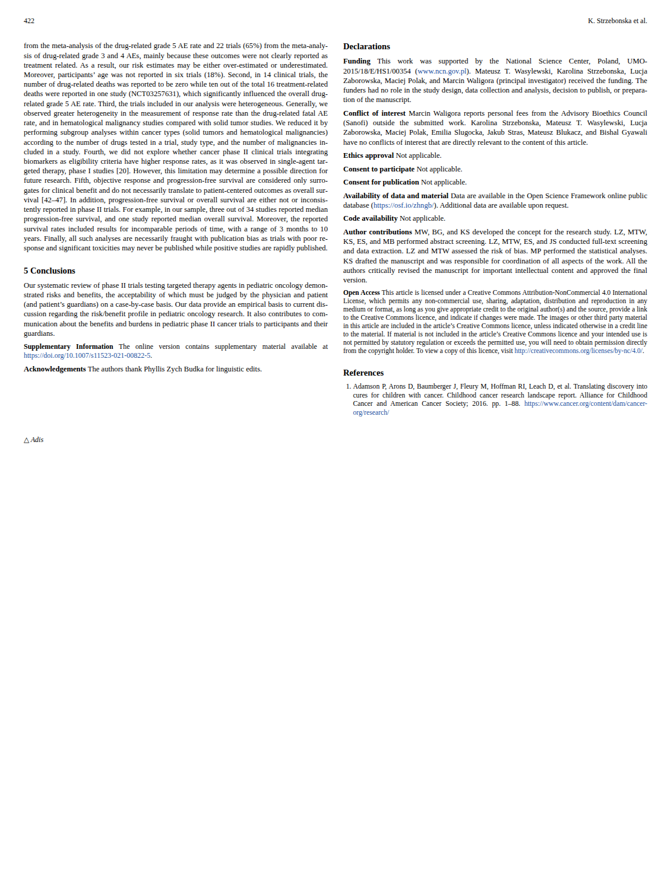422
K. Strzebonska et al.
from the meta-analysis of the drug-related grade 5 AE rate and 22 trials (65%) from the meta-analysis of drug-related grade 3 and 4 AEs, mainly because these outcomes were not clearly reported as treatment related. As a result, our risk estimates may be either over-estimated or underestimated. Moreover, participants’ age was not reported in six trials (18%). Second, in 14 clinical trials, the number of drug-related deaths was reported to be zero while ten out of the total 16 treatment-related deaths were reported in one study (NCT03257631), which significantly influenced the overall drug-related grade 5 AE rate. Third, the trials included in our analysis were heterogeneous. Generally, we observed greater heterogeneity in the measurement of response rate than the drug-related fatal AE rate, and in hematological malignancy studies compared with solid tumor studies. We reduced it by performing subgroup analyses within cancer types (solid tumors and hematological malignancies) according to the number of drugs tested in a trial, study type, and the number of malignancies included in a study. Fourth, we did not explore whether cancer phase II clinical trials integrating biomarkers as eligibility criteria have higher response rates, as it was observed in single-agent targeted therapy, phase I studies [20]. However, this limitation may determine a possible direction for future research. Fifth, objective response and progression-free survival are considered only surrogates for clinical benefit and do not necessarily translate to patient-centered outcomes as overall survival [42–47]. In addition, progression-free survival or overall survival are either not or inconsistently reported in phase II trials. For example, in our sample, three out of 34 studies reported median progression-free survival, and one study reported median overall survival. Moreover, the reported survival rates included results for incomparable periods of time, with a range of 3 months to 10 years. Finally, all such analyses are necessarily fraught with publication bias as trials with poor response and significant toxicities may never be published while positive studies are rapidly published.
5 Conclusions
Our systematic review of phase II trials testing targeted therapy agents in pediatric oncology demonstrated risks and benefits, the acceptability of which must be judged by the physician and patient (and patient’s guardians) on a case-by-case basis. Our data provide an empirical basis to current discussion regarding the risk/benefit profile in pediatric oncology research. It also contributes to communication about the benefits and burdens in pediatric phase II cancer trials to participants and their guardians.
Supplementary Information The online version contains supplementary material available at https://doi.org/10.1007/s11523-021-00822-5.
Acknowledgements The authors thank Phyllis Zych Budka for linguistic edits.
Declarations
Funding This work was supported by the National Science Center, Poland, UMO-2015/18/E/HS1/00354 (www.ncn.gov.pl). Mateusz T. Wasylewski, Karolina Strzebonska, Lucja Zaborowska, Maciej Polak, and Marcin Waligora (principal investigator) received the funding. The funders had no role in the study design, data collection and analysis, decision to publish, or preparation of the manuscript.
Conflict of interest Marcin Waligora reports personal fees from the Advisory Bioethics Council (Sanofi) outside the submitted work. Karolina Strzebonska, Mateusz T. Wasylewski, Lucja Zaborowska, Maciej Polak, Emilia Slugocka, Jakub Stras, Mateusz Blukacz, and Bishal Gyawali have no conflicts of interest that are directly relevant to the content of this article.
Ethics approval Not applicable.
Consent to participate Not applicable.
Consent for publication Not applicable.
Availability of data and material Data are available in the Open Science Framework online public database (https://osf.io/zhngb/). Additional data are available upon request.
Code availability Not applicable.
Author contributions MW, BG, and KS developed the concept for the research study. LZ, MTW, KS, ES, and MB performed abstract screening. LZ, MTW, ES, and JS conducted full-text screening and data extraction. LZ and MTW assessed the risk of bias. MP performed the statistical analyses. KS drafted the manuscript and was responsible for coordination of all aspects of the work. All the authors critically revised the manuscript for important intellectual content and approved the final version.
Open Access This article is licensed under a Creative Commons Attribution-NonCommercial 4.0 International License, which permits any non-commercial use, sharing, adaptation, distribution and reproduction in any medium or format, as long as you give appropriate credit to the original author(s) and the source, provide a link to the Creative Commons licence, and indicate if changes were made. The images or other third party material in this article are included in the article’s Creative Commons licence, unless indicated otherwise in a credit line to the material. If material is not included in the article’s Creative Commons licence and your intended use is not permitted by statutory regulation or exceeds the permitted use, you will need to obtain permission directly from the copyright holder. To view a copy of this licence, visit http://creativecommons.org/licenses/by-nc/4.0/.
References
Adamson P, Arons D, Baumberger J, Fleury M, Hoffman RI, Leach D, et al. Translating discovery into cures for children with cancer. Childhood cancer research landscape report. Alliance for Childhood Cancer and American Cancer Society; 2016. pp. 1–88. https://www.cancer.org/content/dam/cancer-org/research/
△ Adis